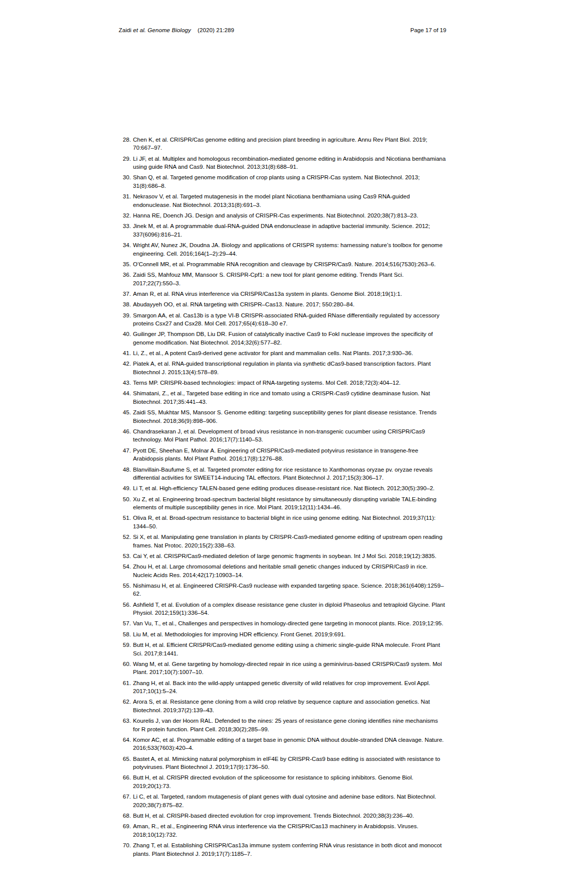Zaidi et al. Genome Biology (2020) 21:289
Page 17 of 19
Chen K, et al. CRISPR/Cas genome editing and precision plant breeding in agriculture. Annu Rev Plant Biol. 2019; 70:667–97.
Li JF, et al. Multiplex and homologous recombination-mediated genome editing in Arabidopsis and Nicotiana benthamiana using guide RNA and Cas9. Nat Biotechnol. 2013;31(8):688–91.
Shan Q, et al. Targeted genome modification of crop plants using a CRISPR-Cas system. Nat Biotechnol. 2013; 31(8):686–8.
Nekrasov V, et al. Targeted mutagenesis in the model plant Nicotiana benthamiana using Cas9 RNA-guided endonuclease. Nat Biotechnol. 2013;31(8):691–3.
Hanna RE, Doench JG. Design and analysis of CRISPR-Cas experiments. Nat Biotechnol. 2020;38(7):813–23.
Jinek M, et al. A programmable dual-RNA-guided DNA endonuclease in adaptive bacterial immunity. Science. 2012; 337(6096):816–21.
Wright AV, Nunez JK, Doudna JA. Biology and applications of CRISPR systems: harnessing nature’s toolbox for genome engineering. Cell. 2016;164(1–2):29–44.
O’Connell MR, et al. Programmable RNA recognition and cleavage by CRISPR/Cas9. Nature. 2014;516(7530):263–6.
Zaidi SS, Mahfouz MM, Mansoor S. CRISPR-Cpf1: a new tool for plant genome editing. Trends Plant Sci. 2017;22(7):550–3.
Aman R, et al. RNA virus interference via CRISPR/Cas13a system in plants. Genome Biol. 2018;19(1):1.
Abudayyeh OO, et al. RNA targeting with CRISPR–Cas13. Nature. 2017; 550:280–84.
Smargon AA, et al. Cas13b is a type VI-B CRISPR-associated RNA-guided RNase differentially regulated by accessory proteins Csx27 and Csx28. Mol Cell. 2017;65(4):618–30 e7.
Guilinger JP, Thompson DB, Liu DR. Fusion of catalytically inactive Cas9 to FokI nuclease improves the specificity of genome modification. Nat Biotechnol. 2014;32(6):577–82.
Li, Z., et al., A potent Cas9-derived gene activator for plant and mammalian cells. Nat Plants. 2017;3:930–36.
Piatek A, et al. RNA-guided transcriptional regulation in planta via synthetic dCas9-based transcription factors. Plant Biotechnol J. 2015;13(4):578–89.
Terns MP. CRISPR-based technologies: impact of RNA-targeting systems. Mol Cell. 2018;72(3):404–12.
Shimatani, Z., et al., Targeted base editing in rice and tomato using a CRISPR-Cas9 cytidine deaminase fusion. Nat Biotechnol. 2017;35:441–43.
Zaidi SS, Mukhtar MS, Mansoor S. Genome editing: targeting susceptibility genes for plant disease resistance. Trends Biotechnol. 2018;36(9):898–906.
Chandrasekaran J, et al. Development of broad virus resistance in non-transgenic cucumber using CRISPR/Cas9 technology. Mol Plant Pathol. 2016;17(7):1140–53.
Pyott DE, Sheehan E, Molnar A. Engineering of CRISPR/Cas9-mediated potyvirus resistance in transgene-free Arabidopsis plants. Mol Plant Pathol. 2016;17(8):1276–88.
Blanvillain-Baufume S, et al. Targeted promoter editing for rice resistance to Xanthomonas oryzae pv. oryzae reveals differential activities for SWEET14-inducing TAL effectors. Plant Biotechnol J. 2017;15(3):306–17.
Li T, et al. High-efficiency TALEN-based gene editing produces disease-resistant rice. Nat Biotech. 2012;30(5):390–2.
Xu Z, et al. Engineering broad-spectrum bacterial blight resistance by simultaneously disrupting variable TALE-binding elements of multiple susceptibility genes in rice. Mol Plant. 2019;12(11):1434–46.
Oliva R, et al. Broad-spectrum resistance to bacterial blight in rice using genome editing. Nat Biotechnol. 2019;37(11): 1344–50.
Si X, et al. Manipulating gene translation in plants by CRISPR-Cas9-mediated genome editing of upstream open reading frames. Nat Protoc. 2020;15(2):338–63.
Cai Y, et al. CRISPR/Cas9-mediated deletion of large genomic fragments in soybean. Int J Mol Sci. 2018;19(12):3835.
Zhou H, et al. Large chromosomal deletions and heritable small genetic changes induced by CRISPR/Cas9 in rice. Nucleic Acids Res. 2014;42(17):10903–14.
Nishimasu H, et al. Engineered CRISPR-Cas9 nuclease with expanded targeting space. Science. 2018;361(6408):1259–62.
Ashfield T, et al. Evolution of a complex disease resistance gene cluster in diploid Phaseolus and tetraploid Glycine. Plant Physiol. 2012;159(1):336–54.
Van Vu, T., et al., Challenges and perspectives in homology-directed gene targeting in monocot plants. Rice. 2019;12:95.
Liu M, et al. Methodologies for improving HDR efficiency. Front Genet. 2019;9:691.
Butt H, et al. Efficient CRISPR/Cas9-mediated genome editing using a chimeric single-guide RNA molecule. Front Plant Sci. 2017;8:1441.
Wang M, et al. Gene targeting by homology-directed repair in rice using a geminivirus-based CRISPR/Cas9 system. Mol Plant. 2017;10(7):1007–10.
Zhang H, et al. Back into the wild-apply untapped genetic diversity of wild relatives for crop improvement. Evol Appl. 2017;10(1):5–24.
Arora S, et al. Resistance gene cloning from a wild crop relative by sequence capture and association genetics. Nat Biotechnol. 2019;37(2):139–43.
Kourelis J, van der Hoorn RAL. Defended to the nines: 25 years of resistance gene cloning identifies nine mechanisms for R protein function. Plant Cell. 2018;30(2);285–99.
Komor AC, et al. Programmable editing of a target base in genomic DNA without double-stranded DNA cleavage. Nature. 2016;533(7603):420–4.
Bastet A, et al. Mimicking natural polymorphism in eIF4E by CRISPR-Cas9 base editing is associated with resistance to potyviruses. Plant Biotechnol J. 2019;17(9):1736–50.
Butt H, et al. CRISPR directed evolution of the spliceosome for resistance to splicing inhibitors. Genome Biol. 2019;20(1):73.
Li C, et al. Targeted, random mutagenesis of plant genes with dual cytosine and adenine base editors. Nat Biotechnol. 2020;38(7):875–82.
Butt H, et al. CRISPR-based directed evolution for crop improvement. Trends Biotechnol. 2020;38(3):236–40.
Aman, R., et al., Engineering RNA virus interference via the CRISPR/Cas13 machinery in Arabidopsis. Viruses. 2018;10(12):732.
Zhang T, et al. Establishing CRISPR/Cas13a immune system conferring RNA virus resistance in both dicot and monocot plants. Plant Biotechnol J. 2019;17(7):1185–7.